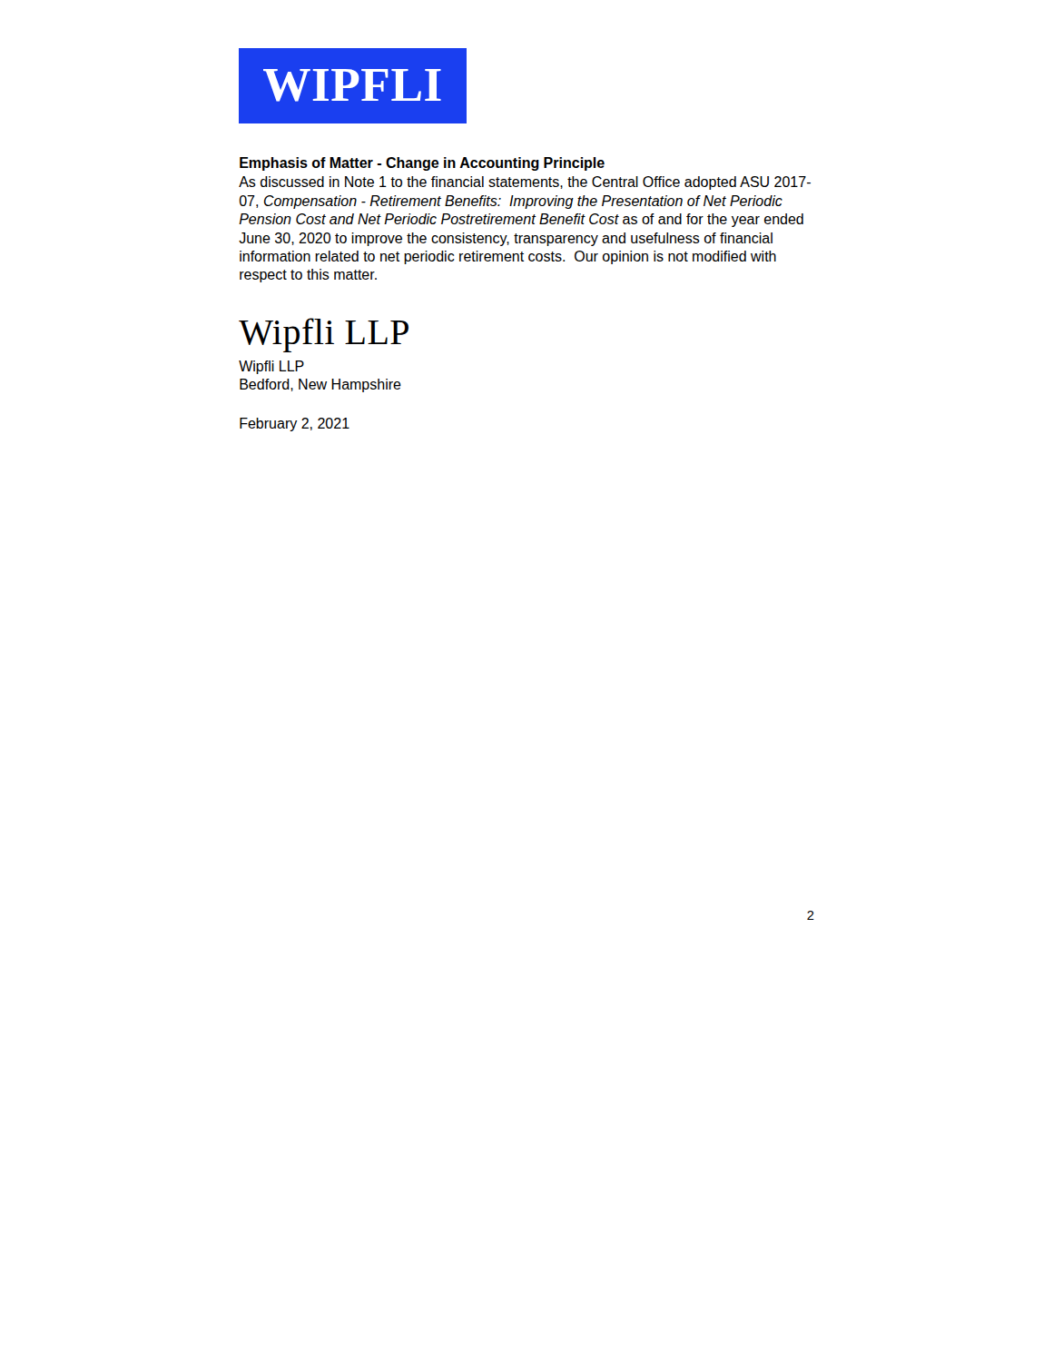WIPFLI
Emphasis of Matter - Change in Accounting Principle
As discussed in Note 1 to the financial statements, the Central Office adopted ASU 2017-07, Compensation - Retirement Benefits: Improving the Presentation of Net Periodic Pension Cost and Net Periodic Postretirement Benefit Cost as of and for the year ended June 30, 2020 to improve the consistency, transparency and usefulness of financial information related to net periodic retirement costs. Our opinion is not modified with respect to this matter.
Wipfli LLP
Wipfli LLP
Bedford, New Hampshire
February 2, 2021
2